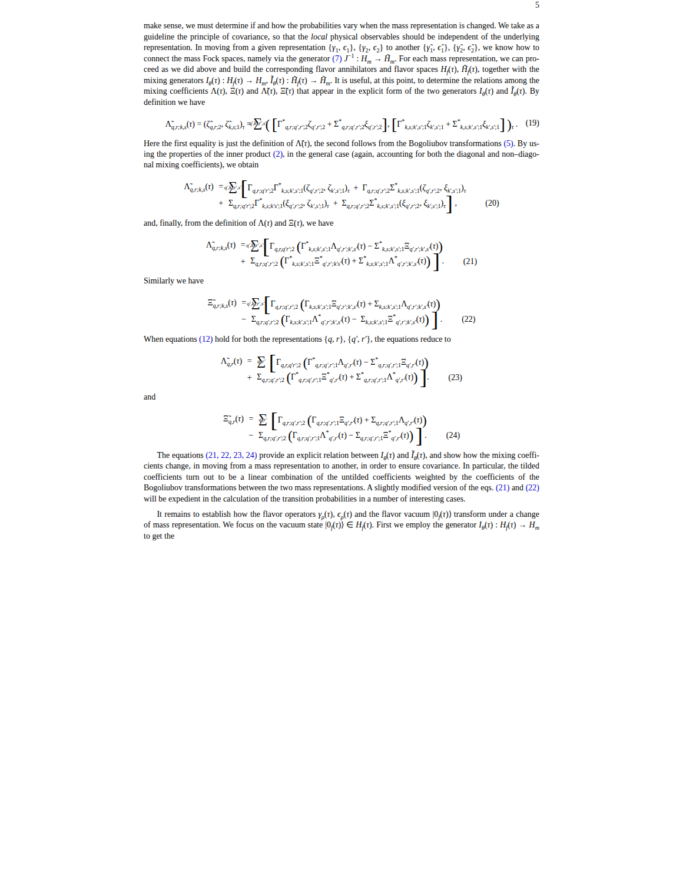5
make sense, we must determine if and how the probabilities vary when the mass representation is changed. We take as a guideline the principle of covariance, so that the local physical observables should be independent of the underlying representation. In moving from a given representation {γ1, ϵ1}, {γ2, ϵ2} to another {γ̃1, ϵ̃1}, {γ̃2, ϵ̃2}, we know how to connect the mass Fock spaces, namely via the generator (7) J−1 : Hm → H̃m. For each mass representation, we can proceed as we did above and build the corresponding flavor annihilators and flavor spaces Hf(τ), H̃f(τ), together with the mixing generators Iθ(τ) : Hf(τ) → Hm, Ĩθ(τ) : H̃f(τ) → H̃m. It is useful, at this point, to determine the relations among the mixing coefficients Λ(τ), Ξ(τ) and Λ̃(τ), Ξ̃(τ) that appear in the explicit form of the two generators Iθ(τ) and Ĩθ(τ). By definition we have
Λ̃q,r;k,s(τ) = (ζ̃q,r;2, ζ̃k,s;1)τ = ∑q′,k′,r′,s′ ( [Γ*q,r;q′,r′;2ζq′,r′;2 + Σ*q,r;q′,r′;2ξq′,r′;2], [Γ*k,s;k′,s′;1ζk′,s′;1 + Σ*k,s;k′,s′;1ξk′,s′;1] )τ . (19)
Here the first equality is just the definition of Λ̃(τ), the second follows from the Bogoliubov transformations (5). By using the properties of the inner product (2), in the general case (again, accounting for both the diagonal and non–diagonal mixing coefficients), we obtain
| Λ̃ q,r;k,s ( τ ) | = | ∑ q′,k′,r′,s′ [ Γ q,r;q′r′ ;2 Γ * k,s;k′,s′ ;1 ( ζ q′,r′ ;2 , ζ k′,s′ ;1 ) τ + Γ q,r;q′,r′ ;2 Σ * k,s;k′,s′ ;1 ( ζ q′,r′ ;2 , ξ k′,s′ ;1 ) τ | |
| | + | Σ q,r;q′r′ ;2 Γ * k,s;k′s′ ;1 ( ξ q′,r′ ;2 , ζ k′,s′ ;1 ) τ + Σ q,r;q′,r′ ;2 Σ * k,s;k′,s′ ;1 ( ξ q′,r′ ;2 , ξ k′,s′ ;1 ) τ ] , | (20) |
and, finally, from the definition of Λ(τ) and Ξ(τ), we have
| Λ̃ q,r;k,s ( τ ) | = | ∑ q′,k′,r′,s′ [ Γ q,r,q′r′ ;2 ( Γ * k,s;k′,s′ ;1 Λ q′,r′;k′,s′ ( τ ) − Σ * k,s;k′,s′ ;1 Ξ q′,r′;k′,s′ ( τ ) ) | |
| | + | Σ q,r;q′,r′ ;2 ( Γ * k,s;k′,s′ ;1 Ξ * q′,r′;k′s′ ( τ ) + Σ * k,s;k′,s′ ;1 Λ * q′,r′;k′,s′ ( τ ) ) ] . | (21) |
Similarly we have
| Ξ̃ q,r;k,s ( τ ) | = | ∑ q′,k′;r′,s′ [ Γ q,r;q′,r′ ;2 ( Γ k,s;k′,s′ ;1 Ξ q′,r′;k′,s′ ( τ ) + Σ k,s;k′,s′ ;1 Λ q′,r′;k′,s′ ( τ ) ) | |
| | − | Σ q,r;q′,r′ ;2 ( Γ k,s;k′,s′ ;1 Λ * q′,r′;k′,s′ ( τ ) − Σ k,s;k′,s′ ;1 Ξ * q′,r′;k′,s′ ( τ ) ) ] . | (22) |
When equations (12) hold for both the representations {q, r}, {q′, r′}, the equations reduce to
| Λ̃ q,r ( τ ) | = | ∑ q′,r′ [ Γ q,r,q′r′ ;2 ( Γ * q,r;q′,r′ ;1 Λ q′,r′ ( τ ) − Σ * q,r;q′,r′ ;1 Ξ q′,r′ ( τ ) ) | |
| | + | Σ q,r;q′,r′ ;2 ( Γ * q,r;q′,r′ ;1 Ξ * q′,r′ ( τ ) + Σ * q,r;q′,r′ ;1 Λ * q′,r′ ( τ ) ) ] . | (23) |
and
| Ξ̃ q,r ( τ ) | = | ∑ q′,r′ [ Γ q,r;q′,r′ ;2 ( Γ q,r;q′,r′ ;1 Ξ q′,r′ ( τ ) + Σ q,r;q′,r′ ;1 Λ q′,r′ ( τ ) ) | |
| | − | Σ q,r;q′,r′ ;2 ( Γ q,r;q′,r′ ;1 Λ * q′,r′ ( τ ) − Σ q,r;q′,r′ ;1 Ξ * q′,r′ ( τ ) ) ] . | (24) |
The equations (21, 22, 23, 24) provide an explicit relation between Iθ(τ) and Ĩθ(τ), and show how the mixing coefficients change, in moving from a mass representation to another, in order to ensure covariance. In particular, the tilded coefficients turn out to be a linear combination of the untilded coefficients weighted by the coefficients of the Bogoliubov transformations between the two mass representations. A slightly modified version of the eqs. (21) and (22) will be expedient in the calculation of the transition probabilities in a number of interesting cases.
It remains to establish how the flavor operators γρ(τ), ϵρ(τ) and the flavor vacuum |0f(τ)⟩ transform under a change of mass representation. We focus on the vacuum state |0f(τ)⟩ ∈ Hf(τ). First we employ the generator Iθ(τ) : Hf(τ) → Hm to get the